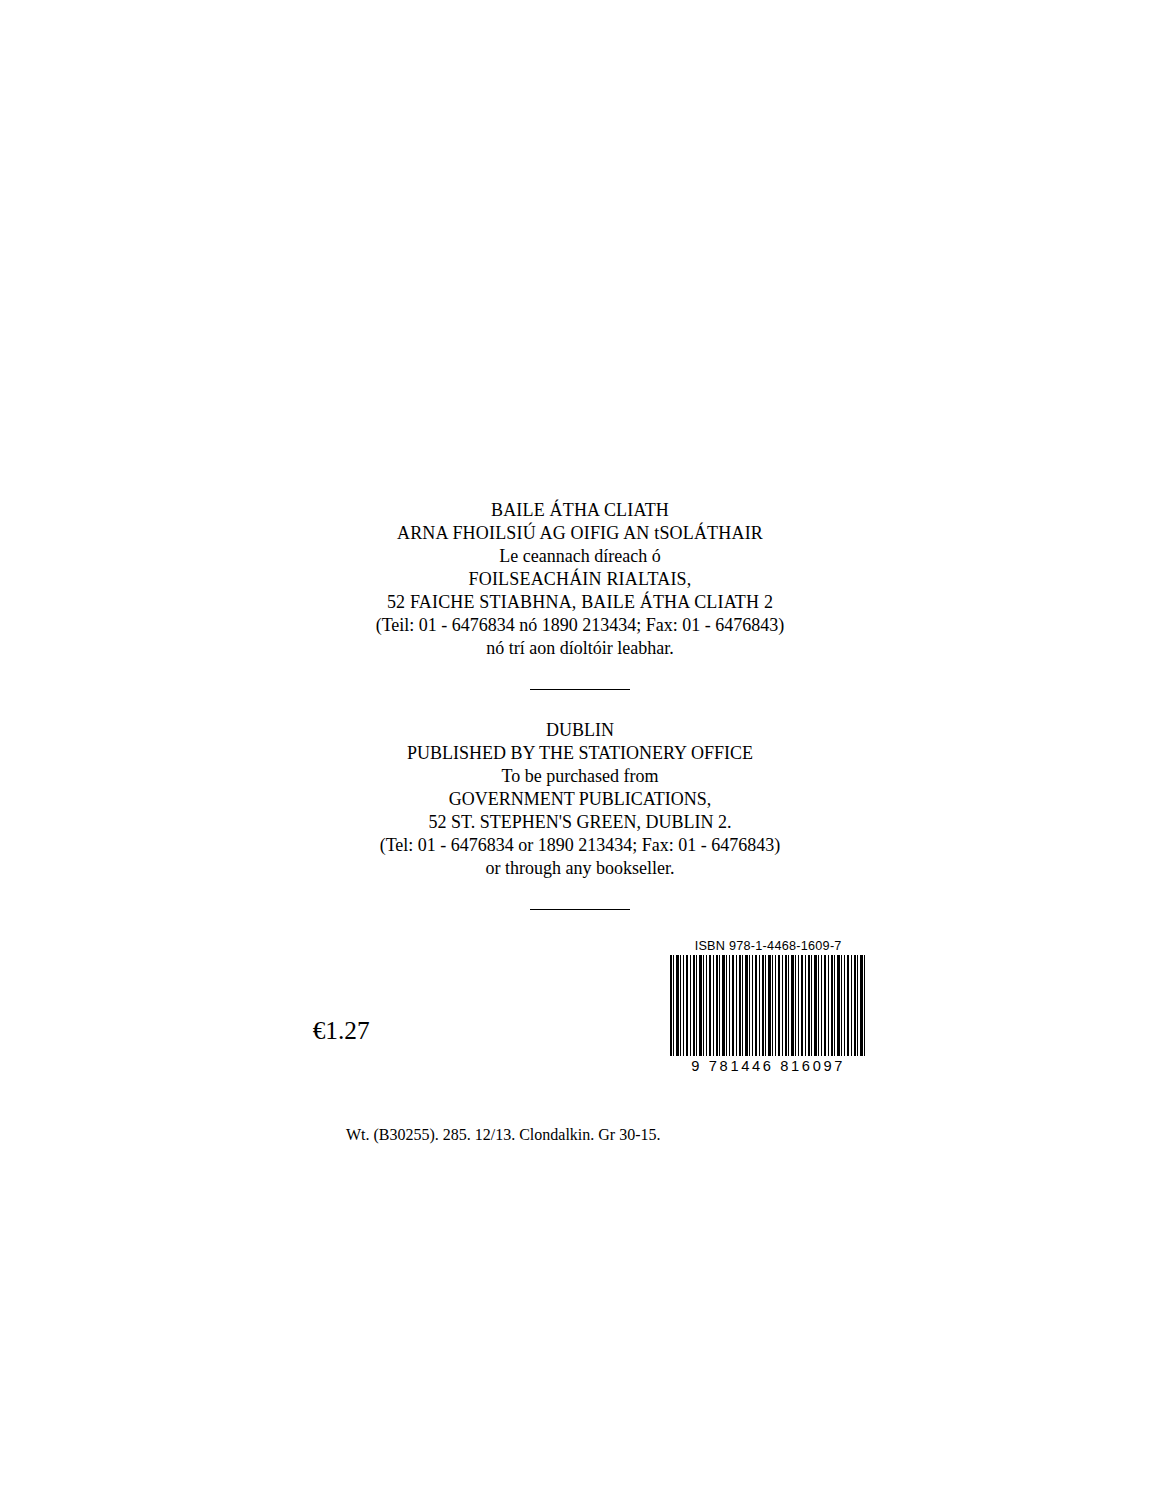BAILE ÁTHA CLIATH
ARNA FHOILSIÚ AG OIFIG AN tSOLÁTHAIR
Le ceannach díreach ó
FOILSEACHÁIN RIALTAIS,
52 FAICHE STIABHNA, BAILE ÁTHA CLIATH 2
(Teil: 01 - 6476834 nó 1890 213434; Fax: 01 - 6476843)
nó trí aon díoltóir leabhar.
DUBLIN
PUBLISHED BY THE STATIONERY OFFICE
To be purchased from
GOVERNMENT PUBLICATIONS,
52 ST. STEPHEN'S GREEN, DUBLIN 2.
(Tel: 01 - 6476834 or 1890 213434; Fax: 01 - 6476843)
or through any bookseller.
€1.27
ISBN 978-1-4468-1609-7
9 781446 816097
Wt. (B30255). 285. 12/13. Clondalkin. Gr 30-15.